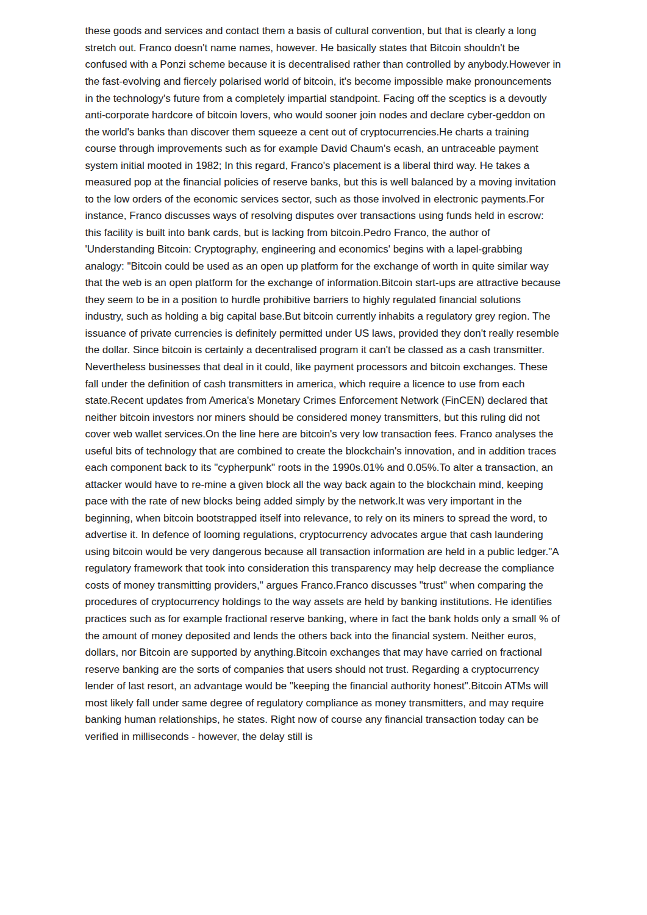these goods and services and contact them a basis of cultural convention, but that is clearly a long stretch out. Franco doesn't name names, however. He basically states that Bitcoin shouldn't be confused with a Ponzi scheme because it is decentralised rather than controlled by anybody.However in the fast-evolving and fiercely polarised world of bitcoin, it's become impossible make pronouncements in the technology's future from a completely impartial standpoint. Facing off the sceptics is a devoutly anti-corporate hardcore of bitcoin lovers, who would sooner join nodes and declare cyber-geddon on the world's banks than discover them squeeze a cent out of cryptocurrencies.He charts a training course through improvements such as for example David Chaum's ecash, an untraceable payment system initial mooted in 1982; In this regard, Franco's placement is a liberal third way. He takes a measured pop at the financial policies of reserve banks, but this is well balanced by a moving invitation to the low orders of the economic services sector, such as those involved in electronic payments.For instance, Franco discusses ways of resolving disputes over transactions using funds held in escrow: this facility is built into bank cards, but is lacking from bitcoin.Pedro Franco, the author of 'Understanding Bitcoin: Cryptography, engineering and economics' begins with a lapel-grabbing analogy: "Bitcoin could be used as an open up platform for the exchange of worth in quite similar way that the web is an open platform for the exchange of information.Bitcoin start-ups are attractive because they seem to be in a position to hurdle prohibitive barriers to highly regulated financial solutions industry, such as holding a big capital base.But bitcoin currently inhabits a regulatory grey region. The issuance of private currencies is definitely permitted under US laws, provided they don't really resemble the dollar. Since bitcoin is certainly a decentralised program it can't be classed as a cash transmitter. Nevertheless businesses that deal in it could, like payment processors and bitcoin exchanges. These fall under the definition of cash transmitters in america, which require a licence to use from each state.Recent updates from America's Monetary Crimes Enforcement Network (FinCEN) declared that neither bitcoin investors nor miners should be considered money transmitters, but this ruling did not cover web wallet services.On the line here are bitcoin's very low transaction fees. Franco analyses the useful bits of technology that are combined to create the blockchain's innovation, and in addition traces each component back to its "cypherpunk" roots in the 1990s.01% and 0.05%.To alter a transaction, an attacker would have to re-mine a given block all the way back again to the blockchain mind, keeping pace with the rate of new blocks being added simply by the network.It was very important in the beginning, when bitcoin bootstrapped itself into relevance, to rely on its miners to spread the word, to advertise it. In defence of looming regulations, cryptocurrency advocates argue that cash laundering using bitcoin would be very dangerous because all transaction information are held in a public ledger."A regulatory framework that took into consideration this transparency may help decrease the compliance costs of money transmitting providers," argues Franco.Franco discusses "trust" when comparing the procedures of cryptocurrency holdings to the way assets are held by banking institutions. He identifies practices such as for example fractional reserve banking, where in fact the bank holds only a small % of the amount of money deposited and lends the others back into the financial system. Neither euros, dollars, nor Bitcoin are supported by anything.Bitcoin exchanges that may have carried on fractional reserve banking are the sorts of companies that users should not trust. Regarding a cryptocurrency lender of last resort, an advantage would be "keeping the financial authority honest".Bitcoin ATMs will most likely fall under same degree of regulatory compliance as money transmitters, and may require banking human relationships, he states. Right now of course any financial transaction today can be verified in milliseconds - however, the delay still is